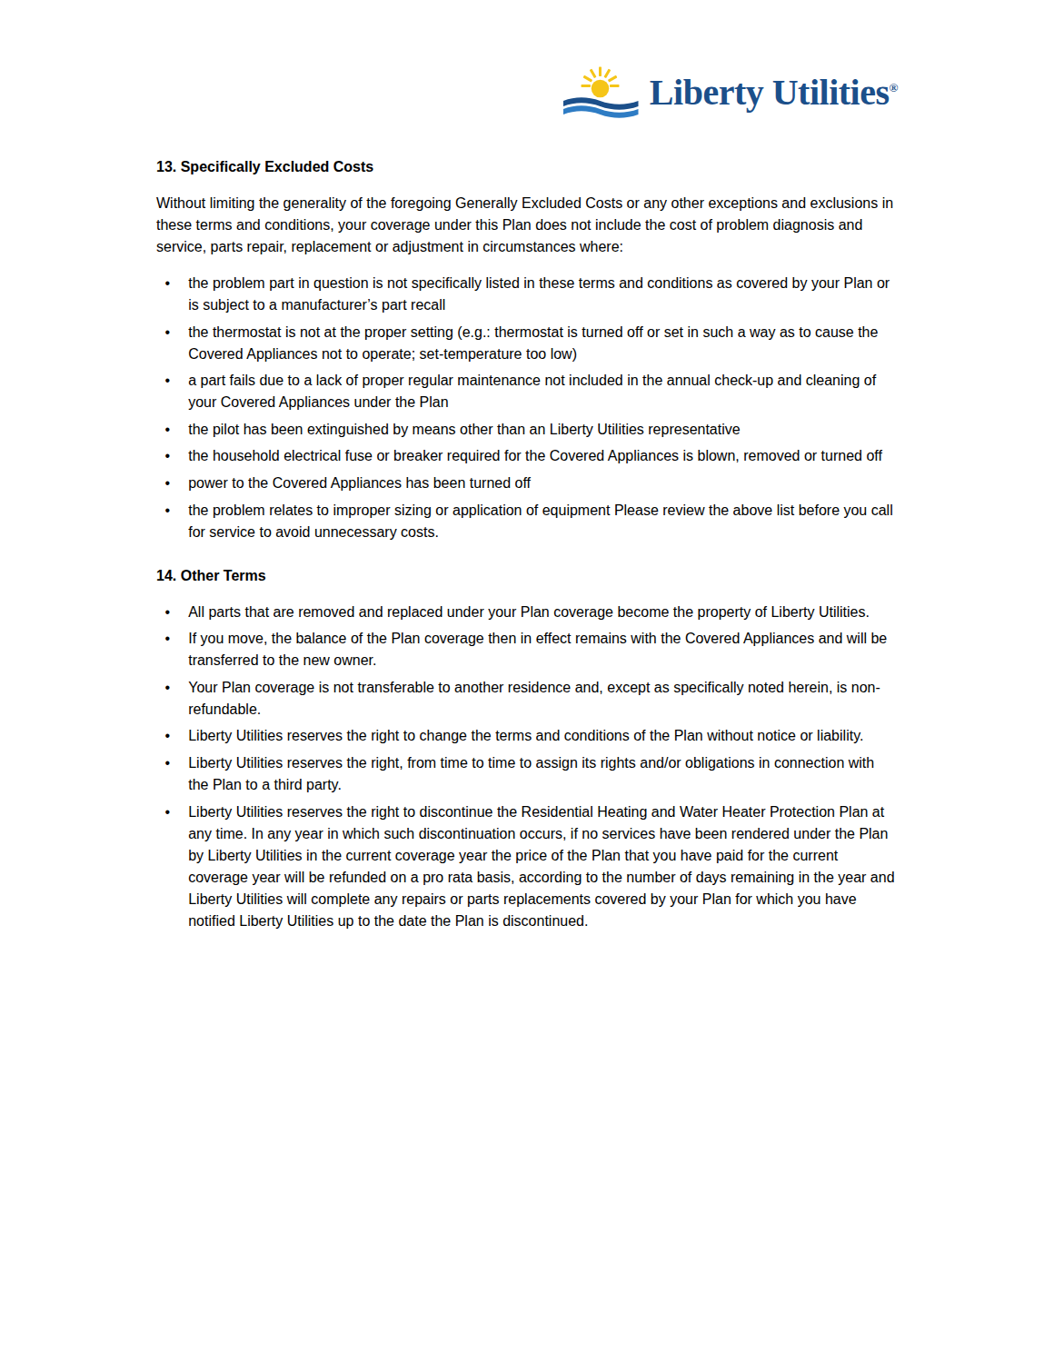Liberty Utilities®
13. Specifically Excluded Costs
Without limiting the generality of the foregoing Generally Excluded Costs or any other exceptions and exclusions in these terms and conditions, your coverage under this Plan does not include the cost of problem diagnosis and service, parts repair, replacement or adjustment in circumstances where:
the problem part in question is not specifically listed in these terms and conditions as covered by your Plan or is subject to a manufacturer’s part recall
the thermostat is not at the proper setting (e.g.: thermostat is turned off or set in such a way as to cause the Covered Appliances not to operate; set-temperature too low)
a part fails due to a lack of proper regular maintenance not included in the annual check-up and cleaning of your Covered Appliances under the Plan
the pilot has been extinguished by means other than an Liberty Utilities representative
the household electrical fuse or breaker required for the Covered Appliances is blown, removed or turned off
power to the Covered Appliances has been turned off
the problem relates to improper sizing or application of equipment Please review the above list before you call for service to avoid unnecessary costs.
14. Other Terms
All parts that are removed and replaced under your Plan coverage become the property of Liberty Utilities.
If you move, the balance of the Plan coverage then in effect remains with the Covered Appliances and will be transferred to the new owner.
Your Plan coverage is not transferable to another residence and, except as specifically noted herein, is non-refundable.
Liberty Utilities reserves the right to change the terms and conditions of the Plan without notice or liability.
Liberty Utilities reserves the right, from time to time to assign its rights and/or obligations in connection with the Plan to a third party.
Liberty Utilities reserves the right to discontinue the Residential Heating and Water Heater Protection Plan at any time. In any year in which such discontinuation occurs, if no services have been rendered under the Plan by Liberty Utilities in the current coverage year the price of the Plan that you have paid for the current coverage year will be refunded on a pro rata basis, according to the number of days remaining in the year and Liberty Utilities will complete any repairs or parts replacements covered by your Plan for which you have notified Liberty Utilities up to the date the Plan is discontinued.